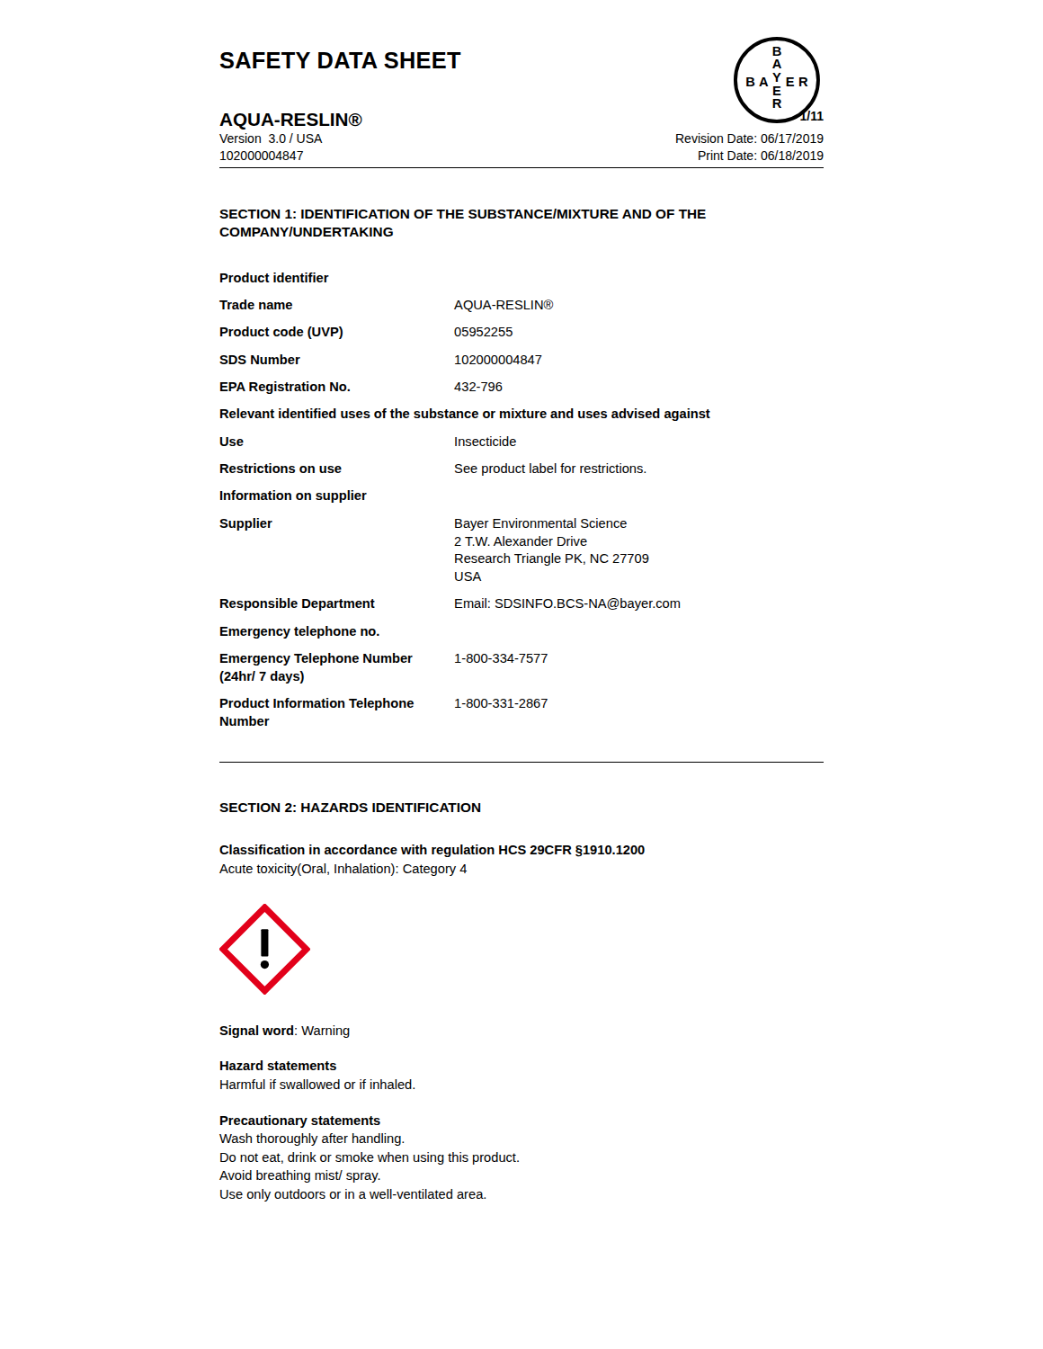B A Y E R B A E R
SAFETY DATA SHEET
AQUA-RESLIN®
1/11
Version 3.0 / USA
102000004847
Revision Date: 06/17/2019
Print Date: 06/18/2019
Section 1: Identification of the substance/mixture and of the company/undertaking
| Product identifier |
| Trade name | AQUA-RESLIN® |
| Product code (UVP) | 05952255 |
| SDS Number | 102000004847 |
| EPA Registration No. | 432-796 |
| Relevant identified uses of the substance or mixture and uses advised against |
| Use | Insecticide |
| Restrictions on use | See product label for restrictions. |
| Information on supplier |
| Supplier | Bayer Environmental Science 2 T.W. Alexander Drive Research Triangle PK, NC 27709 USA |
| Responsible Department | Email: SDSINFO.BCS-NA@bayer.com |
| Emergency telephone no. |
| Emergency Telephone Number (24hr/ 7 days) | 1-800-334-7577 |
| Product Information Telephone Number | 1-800-331-2867 |
Section 2: Hazards identification
Classification in accordance with regulation HCS 29CFR §1910.1200
Acute toxicity(Oral, Inhalation): Category 4
Signal word: Warning
Hazard statements
Harmful if swallowed or if inhaled.
Precautionary statements
Wash thoroughly after handling.
Do not eat, drink or smoke when using this product.
Avoid breathing mist/ spray.
Use only outdoors or in a well-ventilated area.